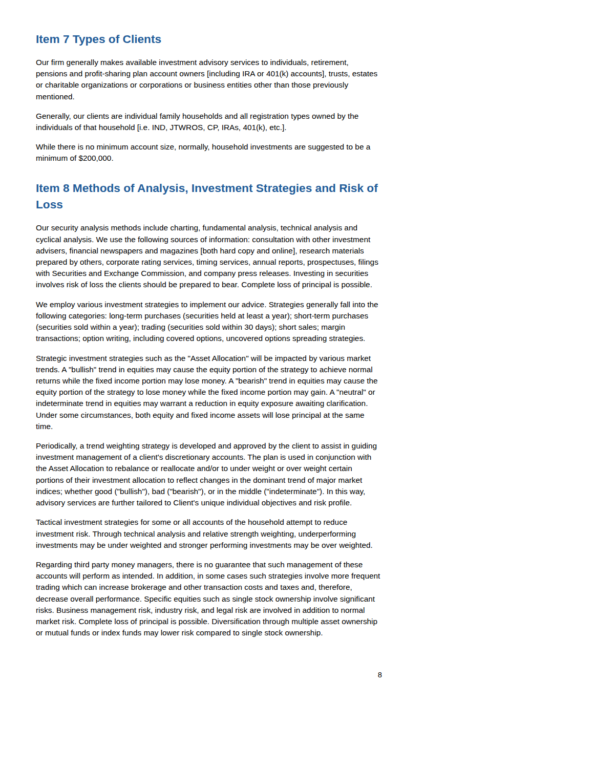Item 7 Types of Clients
Our firm generally makes available investment advisory services to individuals, retirement, pensions and profit-sharing plan account owners [including IRA or 401(k) accounts], trusts, estates or charitable organizations or corporations or business entities other than those previously mentioned.
Generally, our clients are individual family households and all registration types owned by the individuals of that household [i.e. IND, JTWROS, CP, IRAs, 401(k), etc.].
While there is no minimum account size, normally, household investments are suggested to be a minimum of $200,000.
Item 8 Methods of Analysis, Investment Strategies and Risk of Loss
Our security analysis methods include charting, fundamental analysis, technical analysis and cyclical analysis. We use the following sources of information: consultation with other investment advisers, financial newspapers and magazines [both hard copy and online], research materials prepared by others, corporate rating services, timing services, annual reports, prospectuses, filings with Securities and Exchange Commission, and company press releases. Investing in securities involves risk of loss the clients should be prepared to bear. Complete loss of principal is possible.
We employ various investment strategies to implement our advice. Strategies generally fall into the following categories: long-term purchases (securities held at least a year); short-term purchases (securities sold within a year); trading (securities sold within 30 days); short sales; margin transactions; option writing, including covered options, uncovered options spreading strategies.
Strategic investment strategies such as the "Asset Allocation" will be impacted by various market trends. A "bullish" trend in equities may cause the equity portion of the strategy to achieve normal returns while the fixed income portion may lose money. A "bearish" trend in equities may cause the equity portion of the strategy to lose money while the fixed income portion may gain. A "neutral" or indeterminate trend in equities may warrant a reduction in equity exposure awaiting clarification. Under some circumstances, both equity and fixed income assets will lose principal at the same time.
Periodically, a trend weighting strategy is developed and approved by the client to assist in guiding investment management of a client's discretionary accounts. The plan is used in conjunction with the Asset Allocation to rebalance or reallocate and/or to under weight or over weight certain portions of their investment allocation to reflect changes in the dominant trend of major market indices; whether good ("bullish"), bad ("bearish"), or in the middle ("indeterminate"). In this way, advisory services are further tailored to Client's unique individual objectives and risk profile.
Tactical investment strategies for some or all accounts of the household attempt to reduce investment risk. Through technical analysis and relative strength weighting, underperforming investments may be under weighted and stronger performing investments may be over weighted.
Regarding third party money managers, there is no guarantee that such management of these accounts will perform as intended. In addition, in some cases such strategies involve more frequent trading which can increase brokerage and other transaction costs and taxes and, therefore, decrease overall performance. Specific equities such as single stock ownership involve significant risks. Business management risk, industry risk, and legal risk are involved in addition to normal market risk. Complete loss of principal is possible. Diversification through multiple asset ownership or mutual funds or index funds may lower risk compared to single stock ownership.
8